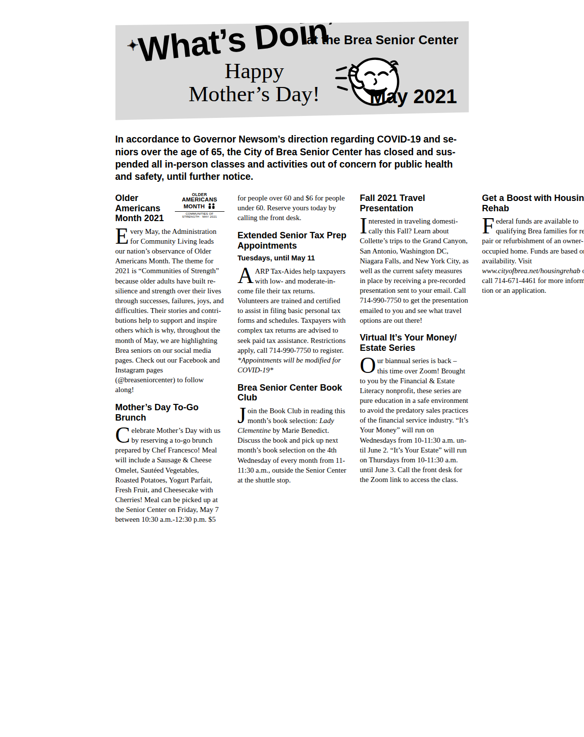at the Brea Senior Center
✦What’s Doin’
Happy
Mother’s Day!
May 2021
In accordance to Governor Newsom’s direction regarding COVID-19 and seniors over the age of 65, the City of Brea Senior Center has closed and suspended all in-person classes and activities out of concern for public health and safety, until further notice.
Older Americans
Month 2021
OLDER
AMERICANS
MONTH
COMMUNITIES OF STRENGTH · MAY 2021
Every May, the Administration for Community Living leads our nation’s observance of Older Americans Month. The theme for 2021 is “Communities of Strength” because older adults have built resilience and strength over their lives through successes, failures, joys, and difficulties. Their stories and contributions help to support and inspire others which is why, throughout the month of May, we are highlighting Brea seniors on our social media pages. Check out our Facebook and Instagram pages (@breaseniorcenter) to follow along!
Mother’s Day To-Go Brunch
Celebrate Mother’s Day with us by reserving a to-go brunch prepared by Chef Francesco! Meal will include a Sausage & Cheese Omelet, Sautéed Vegetables, Roasted Potatoes, Yogurt Parfait, Fresh Fruit, and Cheesecake with Cherries! Meal can be picked up at the Senior Center on Friday, May 7 between 10:30 a.m.-12:30 p.m. $5 for people over 60 and $6 for people under 60. Reserve yours today by calling the front desk.
Extended Senior Tax Prep Appointments
Tuesdays, until May 11
AARP Tax-Aides help taxpayers with low- and moderate-income file their tax returns. Volunteers are trained and certified to assist in filing basic personal tax forms and schedules. Taxpayers with complex tax returns are advised to seek paid tax assistance. Restrictions apply, call 714-990-7750 to register. *Appointments will be modified for COVID-19*
Brea Senior Center Book Club
Join the Book Club in reading this month’s book selection: Lady Clementine by Marie Benedict. Discuss the book and pick up next month’s book selection on the 4th Wednesday of every month from 11-11:30 a.m., outside the Senior Center at the shuttle stop.
Fall 2021 Travel Presentation
Interested in traveling domestically this Fall? Learn about Collette’s trips to the Grand Canyon, San Antonio, Washington DC, Niagara Falls, and New York City, as well as the current safety measures in place by receiving a pre-recorded presentation sent to your email. Call 714-990-7750 to get the presentation emailed to you and see what travel options are out there!
Virtual It’s Your Money/ Estate Series
Our biannual series is back – this time over Zoom! Brought to you by the Financial & Estate Literacy nonprofit, these series are pure education in a safe environment to avoid the predatory sales practices of the financial service industry. “It’s Your Money” will run on Wednesdays from 10-11:30 a.m. until June 2. “It’s Your Estate” will run on Thursdays from 10-11:30 a.m. until June 3. Call the front desk for the Zoom link to access the class.
Get a Boost with Housing Rehab
Federal funds are available to qualifying Brea families for repair or refurbishment of an owner-occupied home. Funds are based on availability. Visit www.cityofbrea.net/housingrehab or call 714-671-4461 for more information or an application.